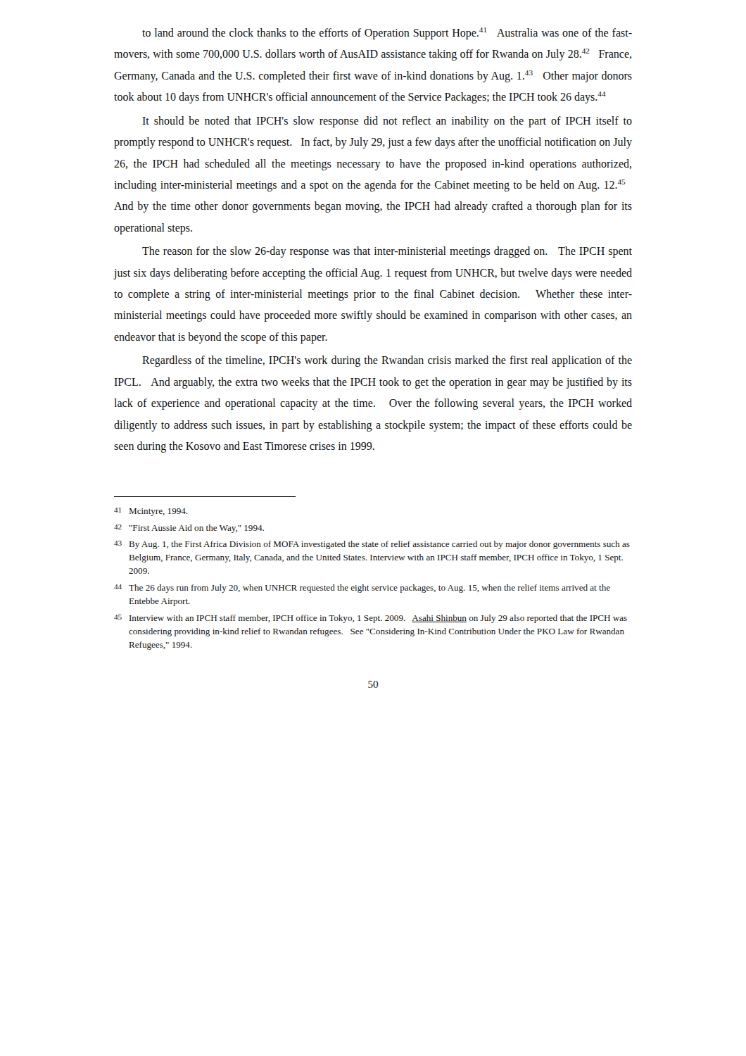to land around the clock thanks to the efforts of Operation Support Hope.41 Australia was one of the fast-movers, with some 700,000 U.S. dollars worth of AusAID assistance taking off for Rwanda on July 28.42 France, Germany, Canada and the U.S. completed their first wave of in-kind donations by Aug. 1.43 Other major donors took about 10 days from UNHCR's official announcement of the Service Packages; the IPCH took 26 days.44
It should be noted that IPCH's slow response did not reflect an inability on the part of IPCH itself to promptly respond to UNHCR's request. In fact, by July 29, just a few days after the unofficial notification on July 26, the IPCH had scheduled all the meetings necessary to have the proposed in-kind operations authorized, including inter-ministerial meetings and a spot on the agenda for the Cabinet meeting to be held on Aug. 12.45 And by the time other donor governments began moving, the IPCH had already crafted a thorough plan for its operational steps.
The reason for the slow 26-day response was that inter-ministerial meetings dragged on. The IPCH spent just six days deliberating before accepting the official Aug. 1 request from UNHCR, but twelve days were needed to complete a string of inter-ministerial meetings prior to the final Cabinet decision. Whether these inter-ministerial meetings could have proceeded more swiftly should be examined in comparison with other cases, an endeavor that is beyond the scope of this paper.
Regardless of the timeline, IPCH's work during the Rwandan crisis marked the first real application of the IPCL. And arguably, the extra two weeks that the IPCH took to get the operation in gear may be justified by its lack of experience and operational capacity at the time. Over the following several years, the IPCH worked diligently to address such issues, in part by establishing a stockpile system; the impact of these efforts could be seen during the Kosovo and East Timorese crises in 1999.
41 Mcintyre, 1994.
42 "First Aussie Aid on the Way," 1994.
43 By Aug. 1, the First Africa Division of MOFA investigated the state of relief assistance carried out by major donor governments such as Belgium, France, Germany, Italy, Canada, and the United States. Interview with an IPCH staff member, IPCH office in Tokyo, 1 Sept. 2009.
44 The 26 days run from July 20, when UNHCR requested the eight service packages, to Aug. 15, when the relief items arrived at the Entebbe Airport.
45 Interview with an IPCH staff member, IPCH office in Tokyo, 1 Sept. 2009. Asahi Shinbun on July 29 also reported that the IPCH was considering providing in-kind relief to Rwandan refugees. See "Considering In-Kind Contribution Under the PKO Law for Rwandan Refugees," 1994.
50